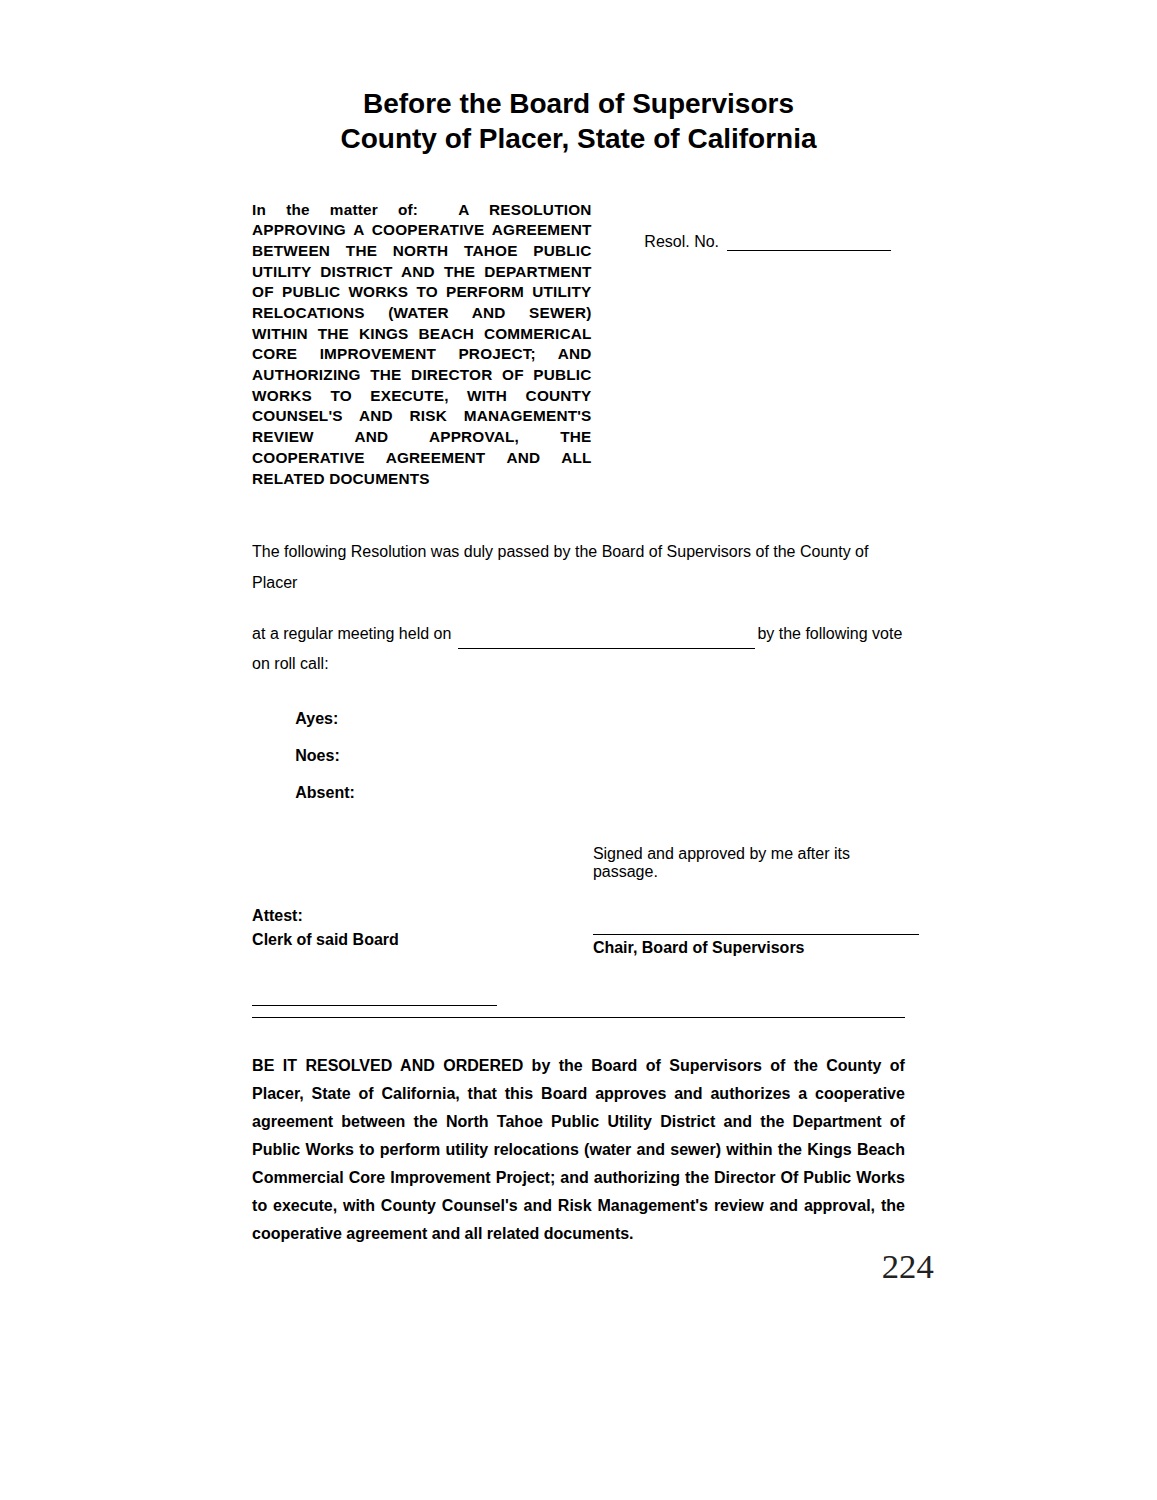Before the Board of Supervisors
County of Placer, State of California
In the matter of: A RESOLUTION APPROVING A COOPERATIVE AGREEMENT BETWEEN THE NORTH TAHOE PUBLIC UTILITY DISTRICT AND THE DEPARTMENT OF PUBLIC WORKS TO PERFORM UTILITY RELOCATIONS (WATER AND SEWER) WITHIN THE KINGS BEACH COMMERICAL CORE IMPROVEMENT PROJECT; AND AUTHORIZING THE DIRECTOR OF PUBLIC WORKS TO EXECUTE, WITH COUNTY COUNSEL'S AND RISK MANAGEMENT'S REVIEW AND APPROVAL, THE COOPERATIVE AGREEMENT AND ALL RELATED DOCUMENTS
Resol. No.
The following Resolution was duly passed by the Board of Supervisors of the County of Placer
at a regular meeting held on by the following vote on roll call:
Ayes:
Noes:
Absent:
Signed and approved by me after its passage.
Chair, Board of Supervisors
Attest:
Clerk of said Board
BE IT RESOLVED AND ORDERED by the Board of Supervisors of the County of Placer, State of California, that this Board approves and authorizes a cooperative agreement between the North Tahoe Public Utility District and the Department of Public Works to perform utility relocations (water and sewer) within the Kings Beach Commercial Core Improvement Project; and authorizing the Director Of Public Works to execute, with County Counsel's and Risk Management's review and approval, the cooperative agreement and all related documents.
224